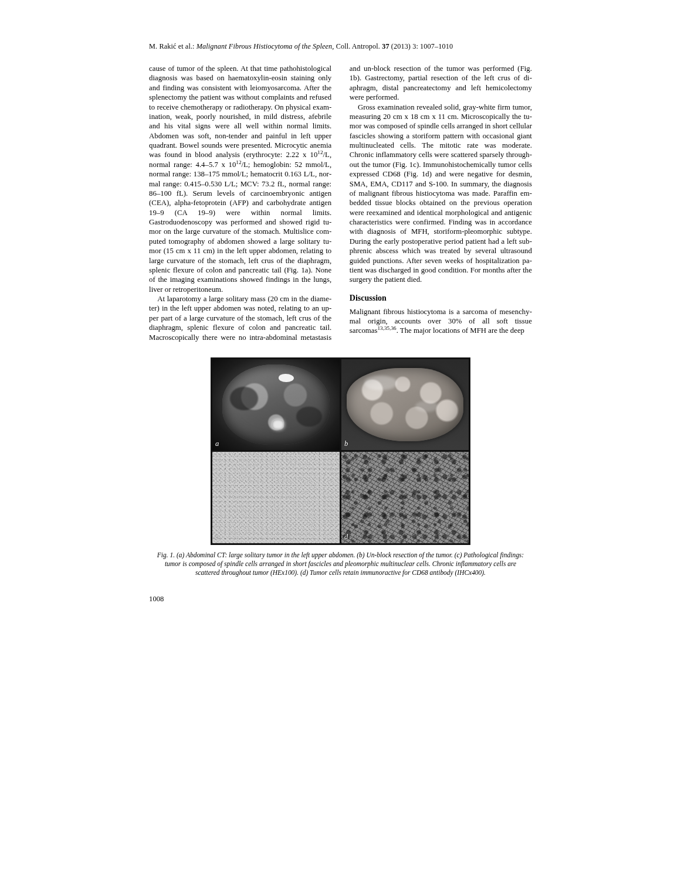M. Rakić et al.: Malignant Fibrous Histiocytoma of the Spleen, Coll. Antropol. 37 (2013) 3: 1007–1010
cause of tumor of the spleen. At that time pathohistological diagnosis was based on haematoxylin-eosin staining only and finding was consistent with leiomyosarcoma. After the splenectomy the patient was without complaints and refused to receive chemotherapy or radiotherapy. On physical examination, weak, poorly nourished, in mild distress, afebrile and his vital signs were all well within normal limits. Abdomen was soft, non-tender and painful in left upper quadrant. Bowel sounds were presented. Microcytic anemia was found in blood analysis (erythrocyte: 2.22 x 1012/L, normal range: 4.4–5.7 x 1012/L; hemoglobin: 52 mmol/L, normal range: 138–175 mmol/L; hematocrit 0.163 L/L, normal range: 0.415–0.530 L/L; MCV: 73.2 fL, normal range: 86–100 fL). Serum levels of carcinoembryonic antigen (CEA), alpha-fetoprotein (AFP) and carbohydrate antigen 19–9 (CA 19–9) were within normal limits. Gastroduodenoscopy was performed and showed rigid tumor on the large curvature of the stomach. Multislice computed tomography of abdomen showed a large solitary tumor (15 cm x 11 cm) in the left upper abdomen, relating to large curvature of the stomach, left crus of the diaphragm, splenic flexure of colon and pancreatic tail (Fig. 1a). None of the imaging examinations showed findings in the lungs, liver or retroperitoneum.
At laparotomy a large solitary mass (20 cm in the diameter) in the left upper abdomen was noted, relating to an upper part of a large curvature of the stomach, left crus of the diaphragm, splenic flexure of colon and pancreatic tail. Macroscopically there were no intra-abdominal metastasis and un-block resection of the tumor was performed (Fig. 1b). Gastrectomy, partial resection of the left crus of diaphragm, distal pancreatectomy and left hemicolectomy were performed.
Gross examination revealed solid, gray-white firm tumor, measuring 20 cm x 18 cm x 11 cm. Microscopically the tumor was composed of spindle cells arranged in short cellular fascicles showing a storiform pattern with occasional giant multinucleated cells. The mitotic rate was moderate. Chronic inflammatory cells were scattered sparsely throughout the tumor (Fig. 1c). Immunohistochemically tumor cells expressed CD68 (Fig. 1d) and were negative for desmin, SMA, EMA, CD117 and S-100. In summary, the diagnosis of malignant fibrous histiocytoma was made. Paraffin embedded tissue blocks obtained on the previous operation were reexamined and identical morphological and antigenic characteristics were confirmed. Finding was in accordance with diagnosis of MFH, storiform-pleomorphic subtype. During the early postoperative period patient had a left subphrenic abscess which was treated by several ultrasound guided punctions. After seven weeks of hospitalization patient was discharged in good condition. For months after the surgery the patient died.
Discussion
Malignant fibrous histiocytoma is a sarcoma of mesenchymal origin, accounts over 30% of all soft tissue sarcomas13,35,36. The major locations of MFH are the deep
a
b
c
d
Fig. 1. (a) Abdominal CT: large solitary tumor in the left upper abdomen. (b) Un-block resection of the tumor. (c) Pathological findings: tumor is composed of spindle cells arranged in short fascicles and pleomorphic multinuclear cells. Chronic inflammatory cells are scattered throughout tumor (HEx100). (d) Tumor cells retain immunoractive for CD68 antibody (IHCx400).
1008